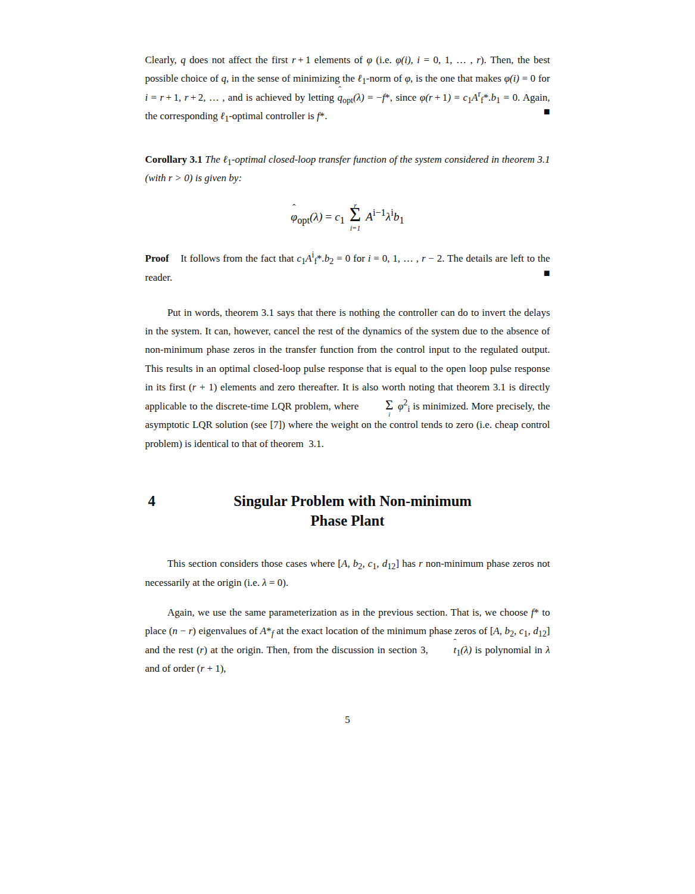Clearly, q does not affect the first r + 1 elements of φ (i.e. φ(i), i = 0, 1, … , r). Then, the best possible choice of q, in the sense of minimizing the ℓ1-norm of φ, is the one that makes φ(i) = 0 for i = r + 1, r + 2, … , and is achieved by letting ̂q opt(λ) = −f*, since φ(r + 1) = c1Arf*.b1 = 0. Again, the corresponding ℓ1-optimal controller is f*. ■
Corollary 3.1 The ℓ1-optimal closed-loop transfer function of the system considered in theorem 3.1 (with r > 0) is given by:
̂φ opt(λ) = c1 rΣi=1 Ai−1λib1
Proof It follows from the fact that c1Aif*.b2 = 0 for i = 0, 1, … , r − 2. The details are left to the reader. ■
Put in words, theorem 3.1 says that there is nothing the controller can do to invert the delays in the system. It can, however, cancel the rest of the dynamics of the system due to the absence of non-minimum phase zeros in the transfer function from the control input to the regulated output. This results in an optimal closed-loop pulse response that is equal to the open loop pulse response in its first (r + 1) elements and zero thereafter. It is also worth noting that theorem 3.1 is directly applicable to the discrete-time LQR problem, where Σi φ2i is minimized. More precisely, the asymptotic LQR solution (see [7]) where the weight on the control tends to zero (i.e. cheap control problem) is identical to that of theorem 3.1.
4 Singular Problem with Non-minimum
Phase Plant
This section considers those cases where [A, b2, c1, d12] has r non-minimum phase zeros not necessarily at the origin (i.e. λ = 0).
Again, we use the same parameterization as in the previous section. That is, we choose f* to place (n − r) eigenvalues of A*f at the exact location of the minimum phase zeros of [A, b2, c1, d12] and the rest (r) at the origin. Then, from the discussion in section 3, ̂t 1(λ) is polynomial in λ and of order (r + 1),
5